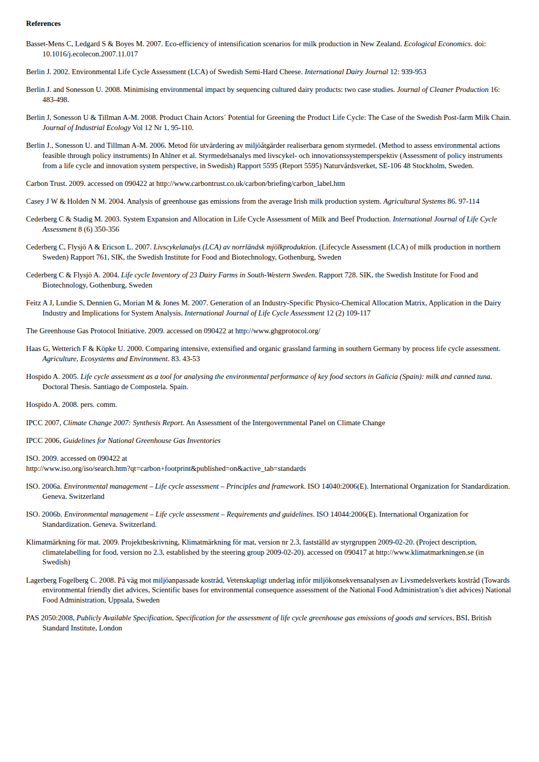References
Basset-Mens C, Ledgard S & Boyes M. 2007. Eco-efficiency of intensification scenarios for milk production in New Zealand. Ecological Economics. doi: 10.1016/j.ecolecon.2007.11.017
Berlin J. 2002. Environmental Life Cycle Assessment (LCA) of Swedish Semi-Hard Cheese. International Dairy Journal 12: 939-953
Berlin J. and Sonesson U. 2008. Minimising environmental impact by sequencing cultured dairy products: two case studies. Journal of Cleaner Production 16: 483-498.
Berlin J, Sonesson U & Tillman A-M. 2008. Product Chain Actors´ Potential for Greening the Product Life Cycle: The Case of the Swedish Post-farm Milk Chain. Journal of Industrial Ecology Vol 12 Nr 1, 95-110.
Berlin J., Sonesson U. and Tillman A-M. 2006. Metod för utvärdering av miljöåtgärder realiserbara genom styrmedel. (Method to assess environmental actions feasible through policy instruments) In Ahlner et al. Styrmedelsanalys med livscykel- och innovationssystemperspektiv (Assessment of policy instruments from a life cycle and innovation system perspective, in Swedish) Rapport 5595 (Report 5595) Naturvårdsverket, SE-106 48 Stockholm, Sweden.
Carbon Trust. 2009. accessed on 090422 at http://www.carbontrust.co.uk/carbon/briefing/carbon_label.htm
Casey J W & Holden N M. 2004. Analysis of greenhouse gas emissions from the average Irish milk production system. Agricultural Systems 86. 97-114
Cederberg C & Stadig M. 2003. System Expansion and Allocation in Life Cycle Assessment of Milk and Beef Production. International Journal of Life Cycle Assessment 8 (6) 350-356
Cederberg C, Flysjö A & Ericson L. 2007. Livscykelanalys (LCA) av norrländsk mjölkproduktion. (Lifecycle Assessment (LCA) of milk production in northern Sweden) Rapport 761, SIK, the Swedish Institute for Food and Biotechnology, Gothenburg, Sweden
Cederberg C & Flysjö A. 2004. Life cycle Inventory of 23 Dairy Farms in South-Western Sweden. Rapport 728. SIK, the Swedish Institute for Food and Biotechnology, Gothenburg, Sweden
Feitz A J, Lundie S, Dennien G, Morian M & Jones M. 2007. Generation of an Industry-Specific Physico-Chemical Allocation Matrix, Application in the Dairy Industry and Implications for System Analysis. International Journal of Life Cycle Assessment 12 (2) 109-117
The Greenhouse Gas Protocol Initiative. 2009. accessed on 090422 at http://www.ghgprotocol.org/
Haas G, Wetterich F & Köpke U. 2000. Comparing intensive, extensified and organic grassland farming in southern Germany by process life cycle assessment. Agriculture, Ecosystems and Environment. 83. 43-53
Hospido A. 2005. Life cycle assessment as a tool for analysing the environmental performance of key food sectors in Galicia (Spain): milk and canned tuna. Doctoral Thesis. Santiago de Compostela. Spain.
Hospido A. 2008. pers. comm.
IPCC 2007, Climate Change 2007: Synthesis Report. An Assessment of the Intergovernmental Panel on Climate Change
IPCC 2006, Guidelines for National Greenhouse Gas Inventories
ISO. 2009. accessed on 090422 at
http://www.iso.org/iso/search.htm?qt=carbon+footprint&published=on&active_tab=standards
ISO. 2006a. Environmental management – Life cycle assessment – Principles and framework. ISO 14040:2006(E). International Organization for Standardization. Geneva. Switzerland
ISO. 2006b. Environmental management – Life cycle assessment – Requirements and guidelines. ISO 14044:2006(E). International Organization for Standardization. Geneva. Switzerland.
Klimatmärkning för mat. 2009. Projektbeskrivning, Klimatmärkning för mat, version nr 2.3, fastställd av styrgruppen 2009-02-20. (Project description, climatelabelling for food, version no 2.3, established by the steering group 2009-02-20). accessed on 090417 at http://www.klimatmarkningen.se (in Swedish)
Lagerberg Fogelberg C. 2008. På väg mot miljöanpassade kostråd, Vetenskapligt underlag inför miljökonsekvensanalysen av Livsmedelsverkets kostråd (Towards environmental friendly diet advices, Scientific bases for environmental consequence assessment of the National Food Administration’s diet advices) National Food Administration, Uppsala, Sweden
PAS 2050:2008, Publicly Available Specification, Specification for the assessment of life cycle greenhouse gas emissions of goods and services, BSI, British Standard Institute, London